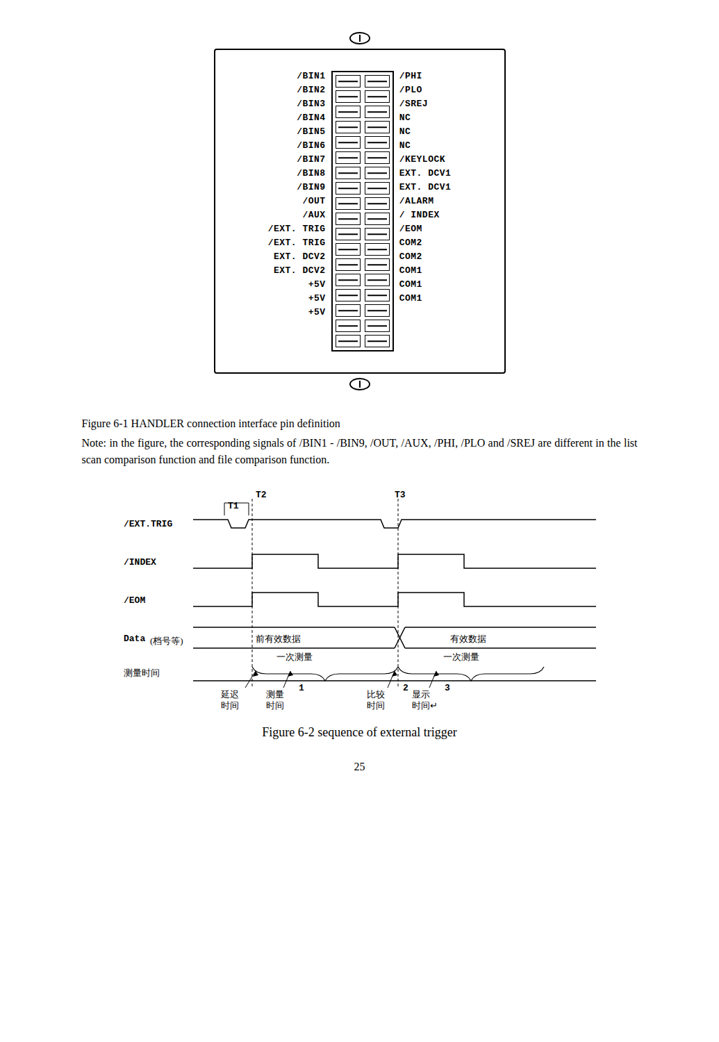/BIN1
/BIN2
/BIN3
/BIN4
/BIN5
/BIN6
/BIN7
/BIN8
/BIN9
/OUT
/AUX
/EXT. TRIG
/EXT. TRIG
EXT. DCV2
EXT. DCV2
+5V
+5V
+5V
/PHI
/PLO
/SREJ
NC
NC
NC
/KEYLOCK
EXT. DCV1
EXT. DCV1
/ALARM
/ INDEX
/EOM
COM2
COM2
COM1
COM1
COM1
Figure 6-1 HANDLER connection interface pin definition
Note: in the figure, the corresponding signals of /BIN1 - /BIN9, /OUT, /AUX, /PHI, /PLO and /SREJ are different in the list scan comparison function and file comparison function.
/EXT.TRIG /INDEX /EOM Data (档号等) 测量时间 T2 T1 T3 前有效数据 有效数据 一次测量 一次测量 延迟 时间 测量 时间 1 比较 时间 2 显示 时间↵ 3
Figure 6-2 sequence of external trigger
25